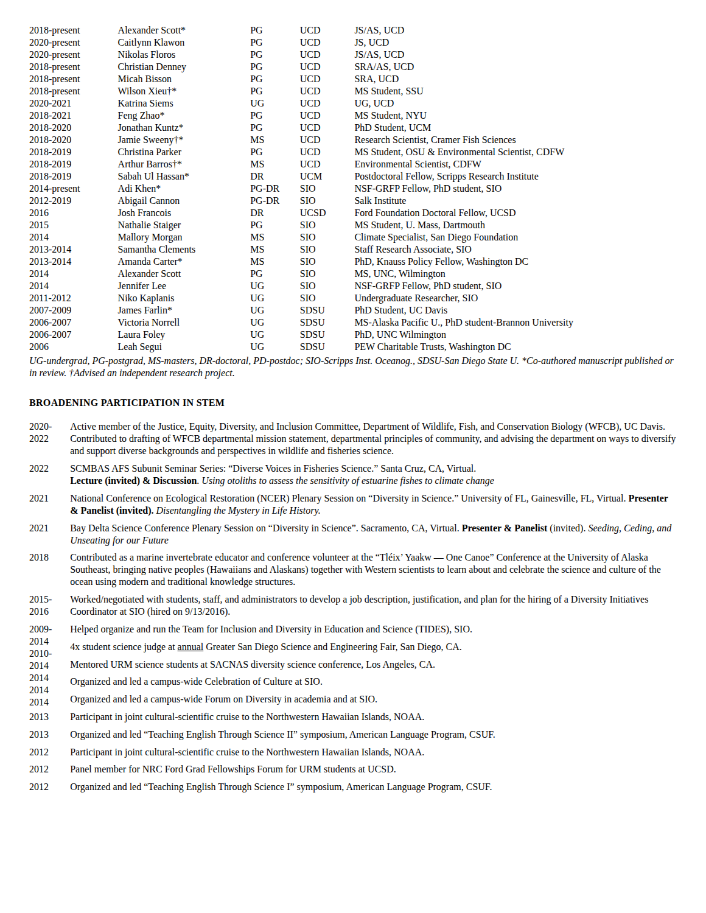| 2018-present | Alexander Scott* | PG | UCD | JS/AS, UCD |
| 2020-present | Caitlynn Klawon | PG | UCD | JS, UCD |
| 2020-present | Nikolas Floros | PG | UCD | JS/AS, UCD |
| 2018-present | Christian Denney | PG | UCD | SRA/AS, UCD |
| 2018-present | Micah Bisson | PG | UCD | SRA, UCD |
| 2018-present | Wilson Xieu†* | PG | UCD | MS Student, SSU |
| 2020-2021 | Katrina Siems | UG | UCD | UG, UCD |
| 2018-2021 | Feng Zhao* | PG | UCD | MS Student, NYU |
| 2018-2020 | Jonathan Kuntz* | PG | UCD | PhD Student, UCM |
| 2018-2020 | Jamie Sweeny†* | MS | UCD | Research Scientist, Cramer Fish Sciences |
| 2018-2019 | Christina Parker | PG | UCD | MS Student, OSU & Environmental Scientist, CDFW |
| 2018-2019 | Arthur Barros†* | MS | UCD | Environmental Scientist, CDFW |
| 2018-2019 | Sabah Ul Hassan* | DR | UCM | Postdoctoral Fellow, Scripps Research Institute |
| 2014-present | Adi Khen* | PG-DR | SIO | NSF-GRFP Fellow, PhD student, SIO |
| 2012-2019 | Abigail Cannon | PG-DR | SIO | Salk Institute |
| 2016 | Josh Francois | DR | UCSD | Ford Foundation Doctoral Fellow, UCSD |
| 2015 | Nathalie Staiger | PG | SIO | MS Student, U. Mass, Dartmouth |
| 2014 | Mallory Morgan | MS | SIO | Climate Specialist, San Diego Foundation |
| 2013-2014 | Samantha Clements | MS | SIO | Staff Research Associate, SIO |
| 2013-2014 | Amanda Carter* | MS | SIO | PhD, Knauss Policy Fellow, Washington DC |
| 2014 | Alexander Scott | PG | SIO | MS, UNC, Wilmington |
| 2014 | Jennifer Lee | UG | SIO | NSF-GRFP Fellow, PhD student, SIO |
| 2011-2012 | Niko Kaplanis | UG | SIO | Undergraduate Researcher, SIO |
| 2007-2009 | James Farlin* | UG | SDSU | PhD Student, UC Davis |
| 2006-2007 | Victoria Norrell | UG | SDSU | MS-Alaska Pacific U., PhD student-Brannon University |
| 2006-2007 | Laura Foley | UG | SDSU | PhD, UNC Wilmington |
| 2006 | Leah Segui | UG | SDSU | PEW Charitable Trusts, Washington DC |
UG-undergrad, PG-postgrad, MS-masters, DR-doctoral, PD-postdoc; SIO-Scripps Inst. Oceanog., SDSU-San Diego State U. *Co-authored manuscript published or in review. †Advised an independent research project.
BROADENING PARTICIPATION IN STEM
2020-2022
Active member of the Justice, Equity, Diversity, and Inclusion Committee, Department of Wildlife, Fish, and Conservation Biology (WFCB), UC Davis. Contributed to drafting of WFCB departmental mission statement, departmental principles of community, and advising the department on ways to diversify and support diverse backgrounds and perspectives in wildlife and fisheries science.
2022
SCMBAS AFS Subunit Seminar Series: “Diverse Voices in Fisheries Science.” Santa Cruz, CA, Virtual.
Lecture (invited) & Discussion. Using otoliths to assess the sensitivity of estuarine fishes to climate change
2021
National Conference on Ecological Restoration (NCER) Plenary Session on “Diversity in Science.” University of FL, Gainesville, FL, Virtual. Presenter & Panelist (invited). Disentangling the Mystery in Life History.
2021
Bay Delta Science Conference Plenary Session on “Diversity in Science”. Sacramento, CA, Virtual. Presenter & Panelist (invited). Seeding, Ceding, and Unseating for our Future
2018
Contributed as a marine invertebrate educator and conference volunteer at the “Tléix’ Yaakw — One Canoe” Conference at the University of Alaska Southeast, bringing native peoples (Hawaiians and Alaskans) together with Western scientists to learn about and celebrate the science and culture of the ocean using modern and traditional knowledge structures.
2015-2016
Worked/negotiated with students, staff, and administrators to develop a job description, justification, and plan for the hiring of a Diversity Initiatives Coordinator at SIO (hired on 9/13/2016).
2009-2014
Helped organize and run the Team for Inclusion and Diversity in Education and Science (TIDES), SIO.
2010-2014
4x student science judge at annual Greater San Diego Science and Engineering Fair, San Diego, CA.
2014
Mentored URM science students at SACNAS diversity science conference, Los Angeles, CA.
2014
Organized and led a campus-wide Celebration of Culture at SIO.
2014
Organized and led a campus-wide Forum on Diversity in academia and at SIO.
2013
Participant in joint cultural-scientific cruise to the Northwestern Hawaiian Islands, NOAA.
2013
Organized and led “Teaching English Through Science II” symposium, American Language Program, CSUF.
2012
Participant in joint cultural-scientific cruise to the Northwestern Hawaiian Islands, NOAA.
2012
Panel member for NRC Ford Grad Fellowships Forum for URM students at UCSD.
2012
Organized and led “Teaching English Through Science I” symposium, American Language Program, CSUF.